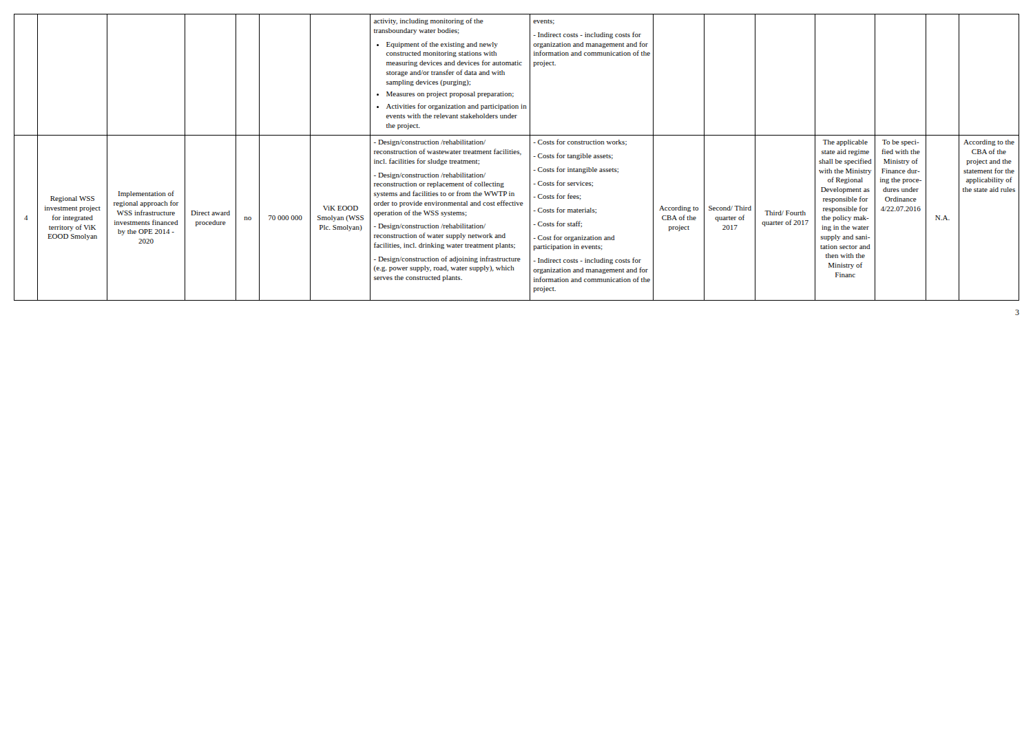| | | | | | | | activity, including monitoring of the transboundary water bodies; Equipment of the existing and newly constructed monitoring stations with measuring devices and devices for automatic storage and/or transfer of data and with sampling devices (purging); Measures on project proposal preparation; Activities for organization and participation in events with the relevant stakeholders under the project. | events; - Indirect costs - including costs for organization and management and for information and communication of the project. | | | | | | | |
| 4 | Regional WSS investment project for integrated territory of ViK EOOD Smolyan | Implementation of regional approach for WSS infrastructure investments financed by the OPE 2014 - 2020 | Direct award procedure | no | 70 000 000 | ViK EOOD Smolyan (WSS Plc. Smolyan) | - Design/construction /rehabilitation/ reconstruction of wastewater treatment facilities, incl. facilities for sludge treatment; - Design/construction /rehabilitation/ reconstruction or replacement of collecting systems and facilities to or from the WWTP in order to provide environmental and cost effective operation of the WSS systems; - Design/construction /rehabilitation/ reconstruction of water supply network and facilities, incl. drinking water treatment plants; - Design/construction of adjoining infrastructure (e.g. power supply, road, water supply), which serves the constructed plants. | - Costs for construction works; - Costs for tangible assets; - Costs for intangible assets; - Costs for services; - Costs for fees; - Costs for materials; - Costs for staff; - Cost for organization and participation in events; - Indirect costs - including costs for organization and management and for information and communication of the project. | According to CBA of the project | Second/ Third quarter of 2017 | Third/ Fourth quarter of 2017 | The applicable state aid regime shall be specified with the Ministry of Regional Development as responsible for responsible for the policy making in the water supply and sanitation sector and then with the Ministry of Financ | To be specified with the Ministry of Finance during the procedures under Ordinance 4/22.07.2016 | N.A. | According to the CBA of the project and the statement for the applicability of the state aid rules |
3